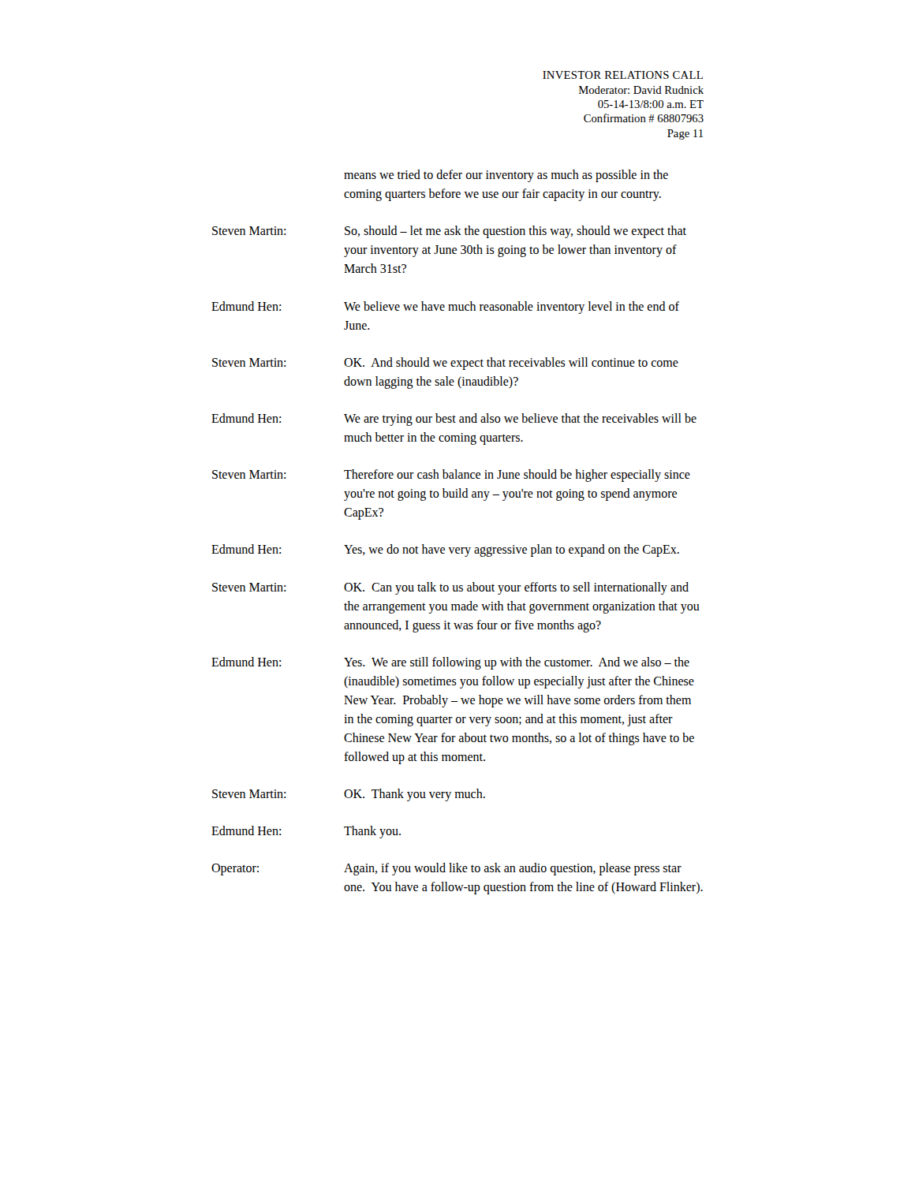INVESTOR RELATIONS CALL
Moderator: David Rudnick
05-14-13/8:00 a.m. ET
Confirmation # 68807963
Page 11
means we tried to defer our inventory as much as possible in the coming quarters before we use our fair capacity in our country.
Steven Martin:
So, should – let me ask the question this way, should we expect that your inventory at June 30th is going to be lower than inventory of March 31st?
Edmund Hen:
We believe we have much reasonable inventory level in the end of June.
Steven Martin:
OK. And should we expect that receivables will continue to come down lagging the sale (inaudible)?
Edmund Hen:
We are trying our best and also we believe that the receivables will be much better in the coming quarters.
Steven Martin:
Therefore our cash balance in June should be higher especially since you're not going to build any – you're not going to spend anymore CapEx?
Edmund Hen:
Yes, we do not have very aggressive plan to expand on the CapEx.
Steven Martin:
OK. Can you talk to us about your efforts to sell internationally and the arrangement you made with that government organization that you announced, I guess it was four or five months ago?
Edmund Hen:
Yes. We are still following up with the customer. And we also – the (inaudible) sometimes you follow up especially just after the Chinese New Year. Probably – we hope we will have some orders from them in the coming quarter or very soon; and at this moment, just after Chinese New Year for about two months, so a lot of things have to be followed up at this moment.
Steven Martin:
OK. Thank you very much.
Edmund Hen:
Thank you.
Operator:
Again, if you would like to ask an audio question, please press star one. You have a follow-up question from the line of (Howard Flinker).